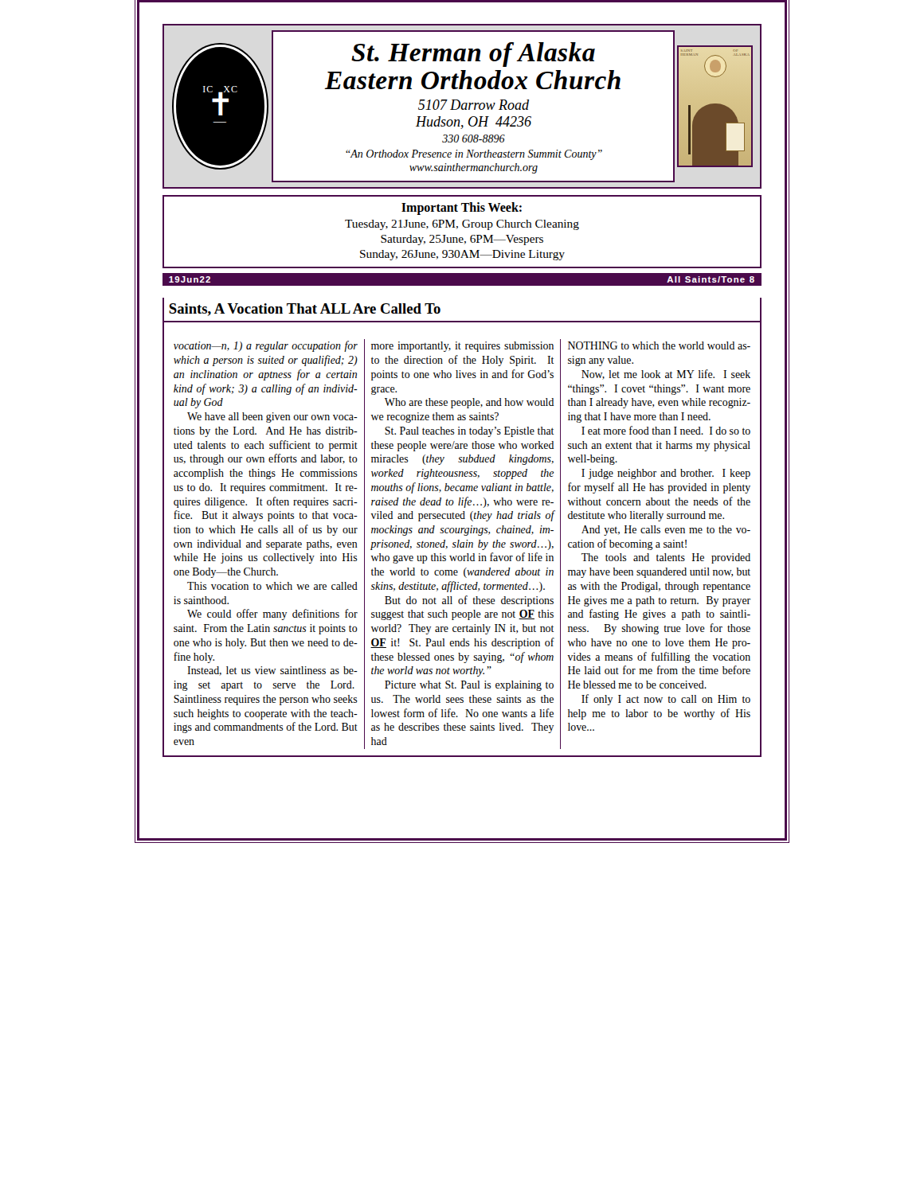IC XC ✝ —
St. Herman of Alaska
Eastern Orthodox Church
5107 Darrow Road
Hudson, OH 44236
330 608-8896
“An Orthodox Presence in Northeastern Summit County”
www.sainthermanchurch.org
SAINT
HERMAN OF
ALASKA
Important This Week:
Tuesday, 21June, 6PM, Group Church Cleaning
Saturday, 25June, 6PM—Vespers
Sunday, 26June, 930AM—Divine Liturgy
19Jun22 All Saints/Tone 8
Saints, A Vocation That ALL Are Called To
vocation—n, 1) a regular occupation for which a person is suited or qualified; 2) an inclination or aptness for a certain kind of work; 3) a calling of an individual by God
We have all been given our own vocations by the Lord. And He has distributed talents to each sufficient to permit us, through our own efforts and labor, to accomplish the things He commissions us to do. It requires commitment. It requires diligence. It often requires sacrifice. But it always points to that vocation to which He calls all of us by our own individual and separate paths, even while He joins us collectively into His one Body—the Church.
This vocation to which we are called is sainthood.
We could offer many definitions for saint. From the Latin sanctus it points to one who is holy. But then we need to define holy.
Instead, let us view saintliness as being set apart to serve the Lord. Saintliness requires the person who seeks such heights to cooperate with the teachings and commandments of the Lord. But even
more importantly, it requires submission to the direction of the Holy Spirit. It points to one who lives in and for God’s grace.
Who are these people, and how would we recognize them as saints?
St. Paul teaches in today’s Epistle that these people were/are those who worked miracles (they subdued kingdoms, worked righteousness, stopped the mouths of lions, became valiant in battle, raised the dead to life…), who were reviled and persecuted (they had trials of mockings and scourgings, chained, imprisoned, stoned, slain by the sword…), who gave up this world in favor of life in the world to come (wandered about in skins, destitute, afflicted, tormented…).
But do not all of these descriptions suggest that such people are not OF this world? They are certainly IN it, but not OF it! St. Paul ends his description of these blessed ones by saying, “of whom the world was not worthy.”
Picture what St. Paul is explaining to us. The world sees these saints as the lowest form of life. No one wants a life as he describes these saints lived. They had
NOTHING to which the world would assign any value.
Now, let me look at MY life. I seek “things”. I covet “things”. I want more than I already have, even while recognizing that I have more than I need.
I eat more food than I need. I do so to such an extent that it harms my physical well-being.
I judge neighbor and brother. I keep for myself all He has provided in plenty without concern about the needs of the destitute who literally surround me.
And yet, He calls even me to the vocation of becoming a saint!
The tools and talents He provided may have been squandered until now, but as with the Prodigal, through repentance He gives me a path to return. By prayer and fasting He gives a path to saintliness. By showing true love for those who have no one to love them He provides a means of fulfilling the vocation He laid out for me from the time before He blessed me to be conceived.
If only I act now to call on Him to help me to labor to be worthy of His love...